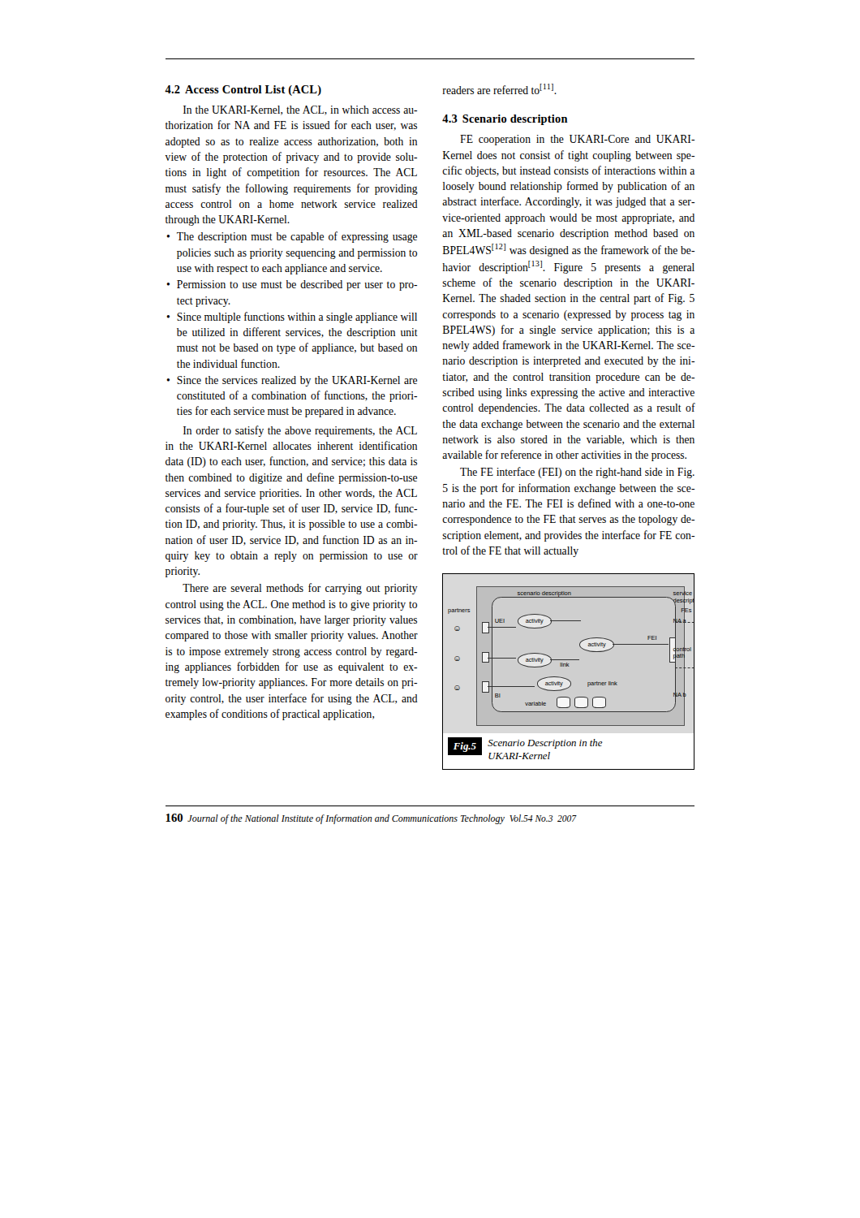4.2 Access Control List (ACL)
In the UKARI-Kernel, the ACL, in which access authorization for NA and FE is issued for each user, was adopted so as to realize access authorization, both in view of the protection of privacy and to provide solutions in light of competition for resources. The ACL must satisfy the following requirements for providing access control on a home network service realized through the UKARI-Kernel.
The description must be capable of expressing usage policies such as priority sequencing and permission to use with respect to each appliance and service.
Permission to use must be described per user to protect privacy.
Since multiple functions within a single appliance will be utilized in different services, the description unit must not be based on type of appliance, but based on the individual function.
Since the services realized by the UKARI-Kernel are constituted of a combination of functions, the priorities for each service must be prepared in advance.
In order to satisfy the above requirements, the ACL in the UKARI-Kernel allocates inherent identification data (ID) to each user, function, and service; this data is then combined to digitize and define permission-to-use services and service priorities. In other words, the ACL consists of a four-tuple set of user ID, service ID, function ID, and priority. Thus, it is possible to use a combination of user ID, service ID, and function ID as an inquiry key to obtain a reply on permission to use or priority.
There are several methods for carrying out priority control using the ACL. One method is to give priority to services that, in combination, have larger priority values compared to those with smaller priority values. Another is to impose extremely strong access control by regarding appliances forbidden for use as equivalent to extremely low-priority appliances. For more details on priority control, the user interface for using the ACL, and examples of conditions of practical application,
readers are referred to[11].
4.3 Scenario description
FE cooperation in the UKARI-Core and UKARI-Kernel does not consist of tight coupling between specific objects, but instead consists of interactions within a loosely bound relationship formed by publication of an abstract interface. Accordingly, it was judged that a service-oriented approach would be most appropriate, and an XML-based scenario description method based on BPEL4WS[12] was designed as the framework of the behavior description[13]. Figure 5 presents a general scheme of the scenario description in the UKARI-Kernel. The shaded section in the central part of Fig. 5 corresponds to a scenario (expressed by process tag in BPEL4WS) for a single service application; this is a newly added framework in the UKARI-Kernel. The scenario description is interpreted and executed by the initiator, and the control transition procedure can be described using links expressing the active and interactive control dependencies. The data collected as a result of the data exchange between the scenario and the external network is also stored in the variable, which is then available for reference in other activities in the process.
The FE interface (FEI) on the right-hand side in Fig. 5 is the port for information exchange between the scenario and the FE. The FEI is defined with a one-to-one correspondence to the FE that serves as the topology description element, and provides the interface for FE control of the FE that will actually
scenario description
process (scenario)
service (topology)
description
partners
☺
☺
☺
UEI
BI
activity
activity
activity
activity
link
partner link
variable
FEI
FEs
NA a
FE1
FE2
control
path
data path
FE1
FE2
FE3
NA b
Fig.5 Scenario Description in the
UKARI-Kernel
160 Journal of the National Institute of Information and Communications Technology Vol.54 No.3 2007